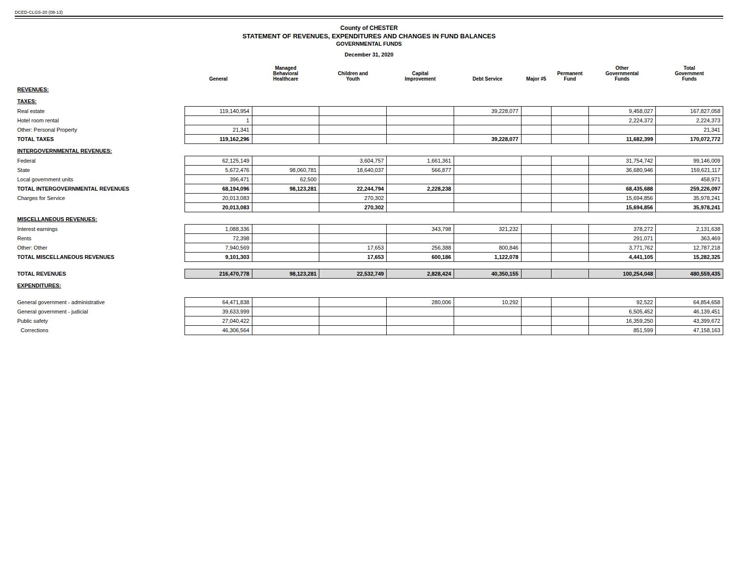DCED-CLGS-20 (08-13)
County of CHESTER
STATEMENT OF REVENUES, EXPENDITURES AND CHANGES IN FUND BALANCES
GOVERNMENTAL FUNDS
December 31, 2020
| | General | Managed Behavioral Healthcare | Children and Youth | Capital Improvement | Debt Service | Major #5 | Permanent Fund | Other Governmental Funds | Total Government Funds |
| --- | --- | --- | --- | --- | --- | --- | --- | --- | --- |
| REVENUES: |
| TAXES: |
| Real estate | 119,140,954 | | | | 39,228,077 | | | 9,458,027 | 167,827,058 |
| Hotel room rental | 1 | | | | | | | 2,224,372 | 2,224,373 |
| Other: Personal Property | 21,341 | | | | | | | | 21,341 |
| TOTAL TAXES | 119,162,296 | | | | 39,228,077 | | | 11,682,399 | 170,072,772 |
| INTERGOVERNMENTAL REVENUES: |
| Federal | 62,125,149 | | 3,604,757 | 1,661,361 | | | | 31,754,742 | 99,146,009 |
| State | 5,672,476 | 98,060,781 | 18,640,037 | 566,877 | | | | 36,680,946 | 159,621,117 |
| Local government units | 396,471 | 62,500 | | | | | | | 458,971 |
| TOTAL INTERGOVERNMENTAL REVENUES | 68,194,096 | 98,123,281 | 22,244,794 | 2,228,238 | | | | 68,435,688 | 259,226,097 |
| Charges for Service | 20,013,083 | | 270,302 | | | | | 15,694,856 | 35,978,241 |
| | 20,013,083 | | 270,302 | | | | | 15,694,856 | 35,978,241 |
| MISCELLANEOUS REVENUES: |
| Interest earnings | 1,088,336 | | | 343,798 | 321,232 | | | 378,272 | 2,131,638 |
| Rents | 72,398 | | | | | | | 291,071 | 363,469 |
| Other: Other | 7,940,569 | | 17,653 | 256,388 | 800,846 | | | 3,771,762 | 12,787,218 |
| TOTAL MISCELLANEOUS REVENUES | 9,101,303 | | 17,653 | 600,186 | 1,122,078 | | | 4,441,105 | 15,282,325 |
| TOTAL REVENUES | 216,470,778 | 98,123,281 | 22,532,749 | 2,828,424 | 40,350,155 | | | 100,254,048 | 480,559,435 |
| EXPENDITURES: |
| General government - administrative | 64,471,838 | | | 280,006 | 10,292 | | | 92,522 | 64,854,658 |
| General government - judicial | 39,633,999 | | | | | | | 6,505,452 | 46,139,451 |
| Public safety | 27,040,422 | | | | | | | 16,359,250 | 43,399,672 |
| Corrections | 46,306,564 | | | | | | | 851,599 | 47,158,163 |